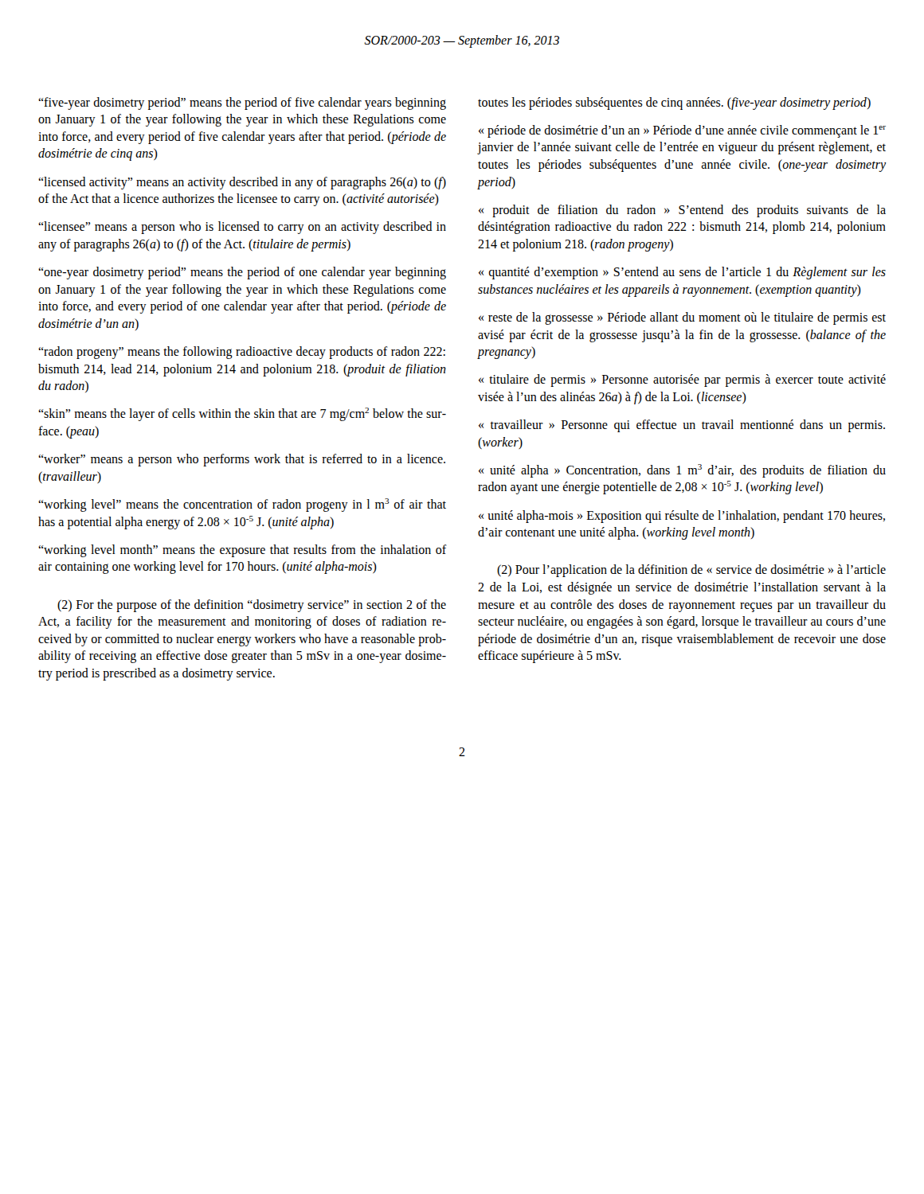SOR/2000-203 — September 16, 2013
“five-year dosimetry period” means the period of five calendar years beginning on January 1 of the year following the year in which these Regulations come into force, and every period of five calendar years after that period. (période de dosimétrie de cinq ans)
“licensed activity” means an activity described in any of paragraphs 26(a) to (f) of the Act that a licence authorizes the licensee to carry on. (activité autorisée)
“licensee” means a person who is licensed to carry on an activity described in any of paragraphs 26(a) to (f) of the Act. (titulaire de permis)
“one-year dosimetry period” means the period of one calendar year beginning on January 1 of the year following the year in which these Regulations come into force, and every period of one calendar year after that period. (période de dosimétrie d’un an)
“radon progeny” means the following radioactive decay products of radon 222: bismuth 214, lead 214, polonium 214 and polonium 218. (produit de filiation du radon)
“skin” means the layer of cells within the skin that are 7 mg/cm2 below the surface. (peau)
“worker” means a person who performs work that is referred to in a licence. (travailleur)
“working level” means the concentration of radon progeny in l m3 of air that has a potential alpha energy of 2.08 × 10-5 J. (unité alpha)
“working level month” means the exposure that results from the inhalation of air containing one working level for 170 hours. (unité alpha-mois)
(2) For the purpose of the definition “dosimetry service” in section 2 of the Act, a facility for the measurement and monitoring of doses of radiation received by or committed to nuclear energy workers who have a reasonable probability of receiving an effective dose greater than 5 mSv in a one-year dosimetry period is prescribed as a dosimetry service.
toutes les périodes subséquentes de cinq années. (five-year dosimetry period)
« période de dosimétrie d’un an » Période d’une année civile commençant le 1er janvier de l’année suivant celle de l’entrée en vigueur du présent règlement, et toutes les périodes subséquentes d’une année civile. (one-year dosimetry period)
« produit de filiation du radon » S’entend des produits suivants de la désintégration radioactive du radon 222 : bismuth 214, plomb 214, polonium 214 et polonium 218. (radon progeny)
« quantité d’exemption » S’entend au sens de l’article 1 du Règlement sur les substances nucléaires et les appareils à rayonnement. (exemption quantity)
« reste de la grossesse » Période allant du moment où le titulaire de permis est avisé par écrit de la grossesse jusqu’à la fin de la grossesse. (balance of the pregnancy)
« titulaire de permis » Personne autorisée par permis à exercer toute activité visée à l’un des alinéas 26a) à f) de la Loi. (licensee)
« travailleur » Personne qui effectue un travail mentionné dans un permis. (worker)
« unité alpha » Concentration, dans 1 m3 d’air, des produits de filiation du radon ayant une énergie potentielle de 2,08 × 10-5 J. (working level)
« unité alpha-mois » Exposition qui résulte de l’inhalation, pendant 170 heures, d’air contenant une unité alpha. (working level month)
(2) Pour l’application de la définition de « service de dosimétrie » à l’article 2 de la Loi, est désignée un service de dosimétrie l’installation servant à la mesure et au contrôle des doses de rayonnement reçues par un travailleur du secteur nucléaire, ou engagées à son égard, lorsque le travailleur au cours d’une période de dosimétrie d’un an, risque vraisemblablement de recevoir une dose efficace supérieure à 5 mSv.
2